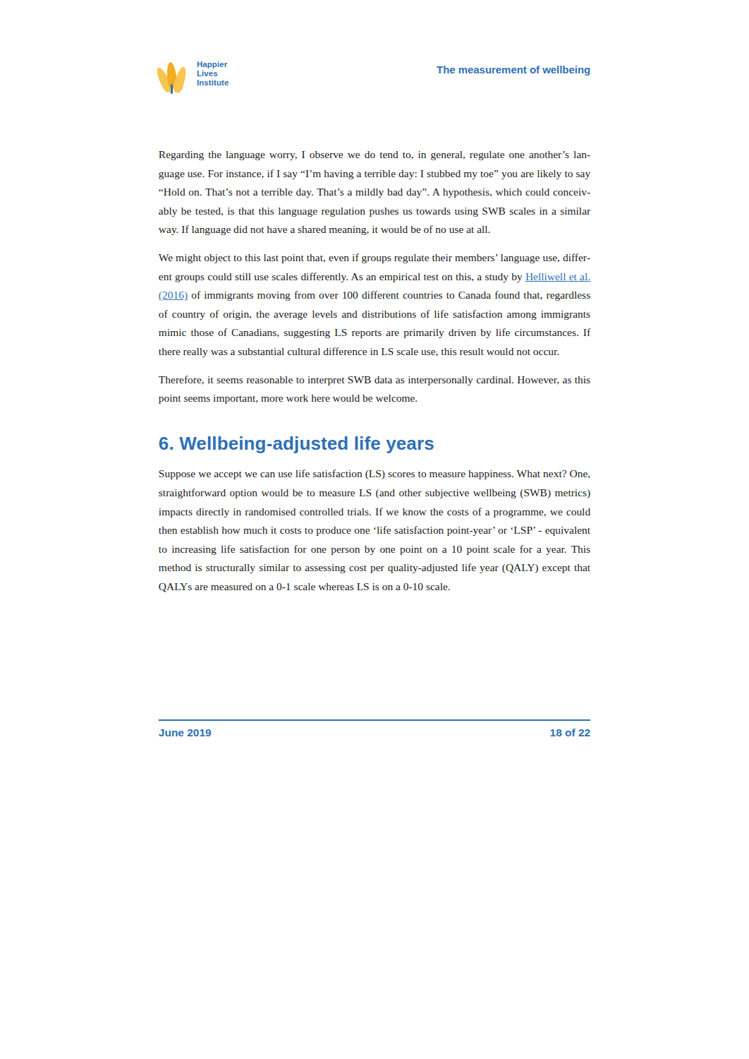Happier
Lives
Institute
The measurement of wellbeing
Regarding the language worry, I observe we do tend to, in general, regulate one another’s language use. For instance, if I say “I’m having a terrible day: I stubbed my toe” you are likely to say “Hold on. That’s not a terrible day. That’s a mildly bad day”. A hypothesis, which could conceivably be tested, is that this language regulation pushes us towards using SWB scales in a similar way. If language did not have a shared meaning, it would be of no use at all.
We might object to this last point that, even if groups regulate their members’ language use, different groups could still use scales differently. As an empirical test on this, a study by Helliwell et al. (2016) of immigrants moving from over 100 different countries to Canada found that, regardless of country of origin, the average levels and distributions of life satisfaction among immigrants mimic those of Canadians, suggesting LS reports are primarily driven by life circumstances. If there really was a substantial cultural difference in LS scale use, this result would not occur.
Therefore, it seems reasonable to interpret SWB data as interpersonally cardinal. However, as this point seems important, more work here would be welcome.
6. Wellbeing-adjusted life years
Suppose we accept we can use life satisfaction (LS) scores to measure happiness. What next? One, straightforward option would be to measure LS (and other subjective wellbeing (SWB) metrics) impacts directly in randomised controlled trials. If we know the costs of a programme, we could then establish how much it costs to produce one ‘life satisfaction point-year’ or ‘LSP’ - equivalent to increasing life satisfaction for one person by one point on a 10 point scale for a year. This method is structurally similar to assessing cost per quality-adjusted life year (QALY) except that QALYs are measured on a 0-1 scale whereas LS is on a 0-10 scale.
June 2019 18 of 22